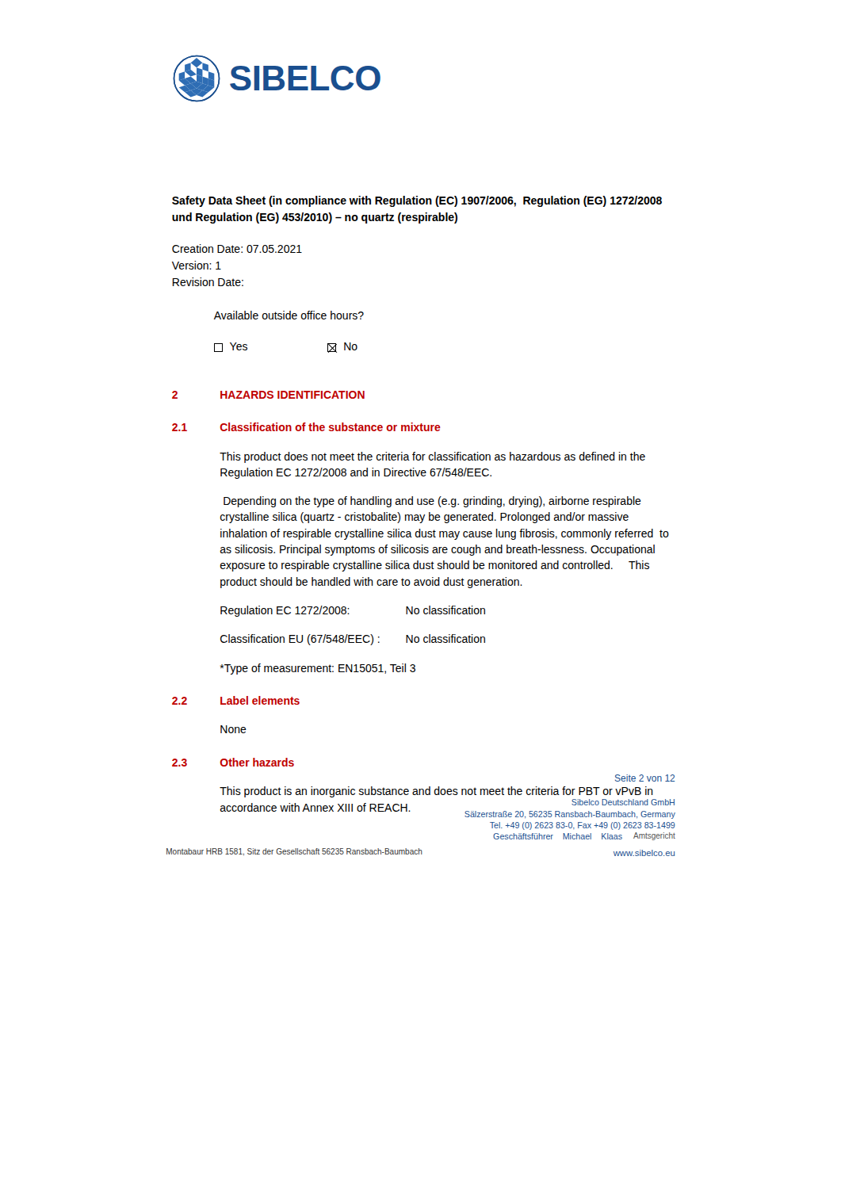SIBELCO
Safety Data Sheet (in compliance with Regulation (EC) 1907/2006, Regulation (EG) 1272/2008 und Regulation (EG) 453/2010) – no quartz (respirable)
Creation Date: 07.05.2021
Version: 1
Revision Date:
Available outside office hours?
Yes
No
2 HAZARDS IDENTIFICATION
2.1 Classification of the substance or mixture
This product does not meet the criteria for classification as hazardous as defined in the Regulation EC 1272/2008 and in Directive 67/548/EEC.
Depending on the type of handling and use (e.g. grinding, drying), airborne respirable crystalline silica (quartz - cristobalite) may be generated. Prolonged and/or massive inhalation of respirable crystalline silica dust may cause lung fibrosis, commonly referred to as silicosis. Principal symptoms of silicosis are cough and breath-lessness. Occupational exposure to respirable crystalline silica dust should be monitored and controlled. This product should be handled with care to avoid dust generation.
Regulation EC 1272/2008:
No classification
Classification EU (67/548/EEC) :
No classification
*Type of measurement: EN15051, Teil 3
2.2 Label elements
None
2.3 Other hazards
This product is an inorganic substance and does not meet the criteria for PBT or vPvB in accordance with Annex XIII of REACH.
Seite 2 von 12
Montabaur HRB 1581, Sitz der Gesellschaft 56235 Ransbach-Baumbach
Sibelco Deutschland GmbH
Sälzerstraße 20, 56235 Ransbach-Baumbach, Germany
Tel. +49 (0) 2623 83-0, Fax +49 (0) 2623 83-1499
Geschäftsführer Michael Klaas Amtsgericht
www.sibelco.eu